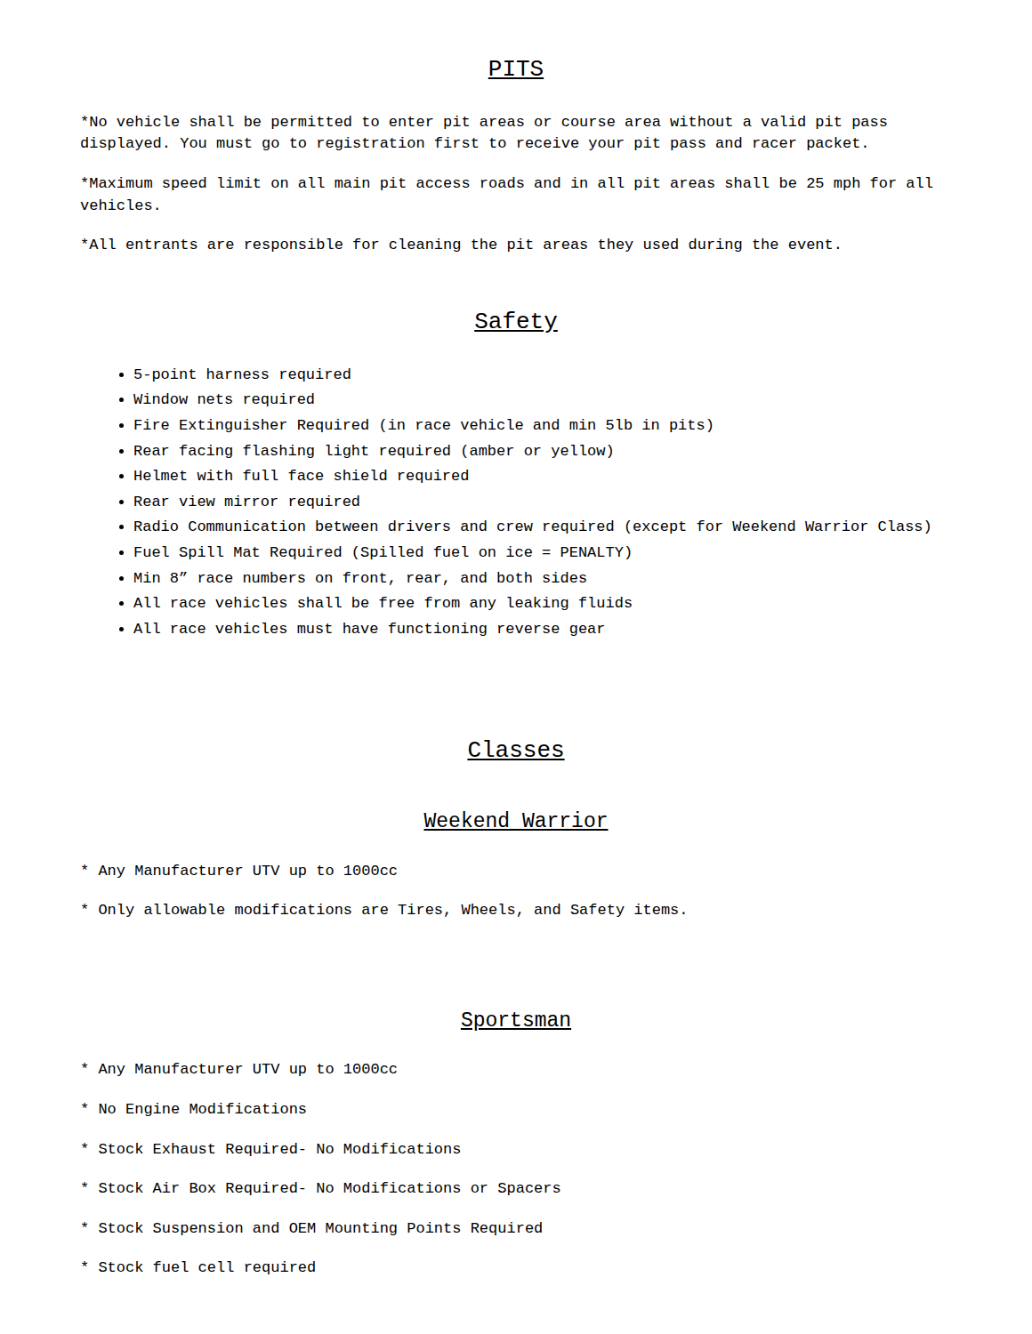PITS
*No vehicle shall be permitted to enter pit areas or course area without a valid pit pass displayed. You must go to registration first to receive your pit pass and racer packet.
*Maximum speed limit on all main pit access roads and in all pit areas shall be 25 mph for all vehicles.
*All entrants are responsible for cleaning the pit areas they used during the event.
Safety
5-point harness required
Window nets required
Fire Extinguisher Required (in race vehicle and min 5lb in pits)
Rear facing flashing light required (amber or yellow)
Helmet with full face shield required
Rear view mirror required
Radio Communication between drivers and crew required (except for Weekend Warrior Class)
Fuel Spill Mat Required (Spilled fuel on ice = PENALTY)
Min 8” race numbers on front, rear, and both sides
All race vehicles shall be free from any leaking fluids
All race vehicles must have functioning reverse gear
Classes
Weekend Warrior
* Any Manufacturer UTV up to 1000cc
* Only allowable modifications are Tires, Wheels, and Safety items.
Sportsman
* Any Manufacturer UTV up to 1000cc
* No Engine Modifications
* Stock Exhaust Required- No Modifications
* Stock Air Box Required- No Modifications or Spacers
* Stock Suspension and OEM Mounting Points Required
* Stock fuel cell required